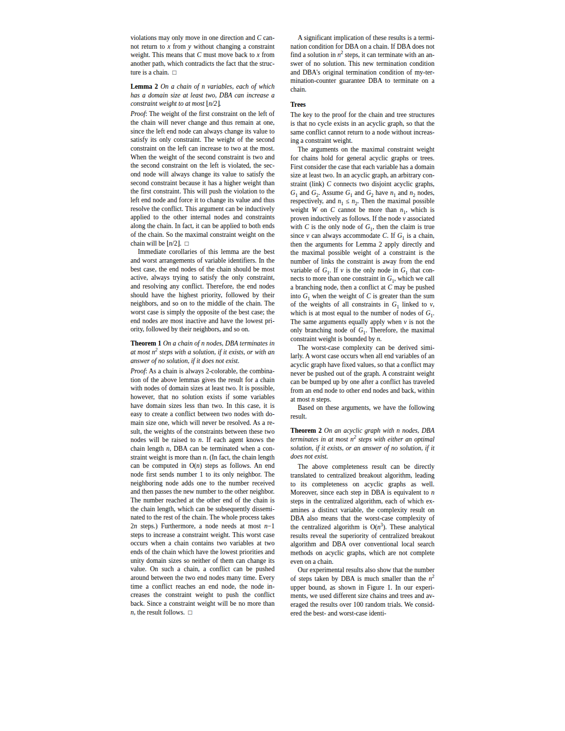violations may only move in one direction and C cannot return to x from y without changing a constraint weight. This means that C must move back to x from another path, which contradicts the fact that the structure is a chain. □
Lemma 2 On a chain of n variables, each of which has a domain size at least two, DBA can increase a constraint weight to at most ⌊n/2⌋.
Proof: The weight of the first constraint on the left of the chain will never change and thus remain at one, since the left end node can always change its value to satisfy its only constraint. The weight of the second constraint on the left can increase to two at the most. When the weight of the second constraint is two and the second constraint on the left is violated, the second node will always change its value to satisfy the second constraint because it has a higher weight than the first constraint. This will push the violation to the left end node and force it to change its value and thus resolve the conflict. This argument can be inductively applied to the other internal nodes and constraints along the chain. In fact, it can be applied to both ends of the chain. So the maximal constraint weight on the chain will be ⌊n/2⌋. □
Immediate corollaries of this lemma are the best and worst arrangements of variable identifiers. In the best case, the end nodes of the chain should be most active, always trying to satisfy the only constraint, and resolving any conflict. Therefore, the end nodes should have the highest priority, followed by their neighbors, and so on to the middle of the chain. The worst case is simply the opposite of the best case; the end nodes are most inactive and have the lowest priority, followed by their neighbors, and so on.
Theorem 1 On a chain of n nodes, DBA terminates in at most n2 steps with a solution, if it exists, or with an answer of no solution, if it does not exist.
Proof: As a chain is always 2-colorable, the combination of the above lemmas gives the result for a chain with nodes of domain sizes at least two. It is possible, however, that no solution exists if some variables have domain sizes less than two. In this case, it is easy to create a conflict between two nodes with domain size one, which will never be resolved. As a result, the weights of the constraints between these two nodes will be raised to n. If each agent knows the chain length n, DBA can be terminated when a constraint weight is more than n. (In fact, the chain length can be computed in O(n) steps as follows. An end node first sends number 1 to its only neighbor. The neighboring node adds one to the number received and then passes the new number to the other neighbor. The number reached at the other end of the chain is the chain length, which can be subsequently disseminated to the rest of the chain. The whole process takes 2n steps.) Furthermore, a node needs at most n−1 steps to increase a constraint weight. This worst case occurs when a chain contains two variables at two ends of the chain which have the lowest priorities and unity domain sizes so neither of them can change its value. On such a chain, a conflict can be pushed around between the two end nodes many time. Every time a conflict reaches an end node, the node increases the constraint weight to push the conflict back. Since a constraint weight will be no more than n, the result follows. □
A significant implication of these results is a termination condition for DBA on a chain. If DBA does not find a solution in n2 steps, it can terminate with an answer of no solution. This new termination condition and DBA's original termination condition of my-termination-counter guarantee DBA to terminate on a chain.
Trees
The key to the proof for the chain and tree structures is that no cycle exists in an acyclic graph, so that the same conflict cannot return to a node without increasing a constraint weight.
The arguments on the maximal constraint weight for chains hold for general acyclic graphs or trees. First consider the case that each variable has a domain size at least two. In an acyclic graph, an arbitrary constraint (link) C connects two disjoint acyclic graphs, G1 and G2. Assume G1 and G2 have n1 and n2 nodes, respectively, and n1 ≤ n2. Then the maximal possible weight W on C cannot be more than n1, which is proven inductively as follows. If the node v associated with C is the only node of G1, then the claim is true since v can always accommodate C. If G1 is a chain, then the arguments for Lemma 2 apply directly and the maximal possible weight of a constraint is the number of links the constraint is away from the end variable of G1. If v is the only node in G1 that connects to more than one constraint in G1, which we call a branching node, then a conflict at C may be pushed into G1 when the weight of C is greater than the sum of the weights of all constraints in G1 linked to v, which is at most equal to the number of nodes of G1. The same arguments equally apply when v is not the only branching node of G1. Therefore, the maximal constraint weight is bounded by n.
The worst-case complexity can be derived similarly. A worst case occurs when all end variables of an acyclic graph have fixed values, so that a conflict may never be pushed out of the graph. A constraint weight can be bumped up by one after a conflict has traveled from an end node to other end nodes and back, within at most n steps.
Based on these arguments, we have the following result.
Theorem 2 On an acyclic graph with n nodes, DBA terminates in at most n2 steps with either an optimal solution, if it exists, or an answer of no solution, if it does not exist.
The above completeness result can be directly translated to centralized breakout algorithm, leading to its completeness on acyclic graphs as well. Moreover, since each step in DBA is equivalent to n steps in the centralized algorithm, each of which examines a distinct variable, the complexity result on DBA also means that the worst-case complexity of the centralized algorithm is O(n3). These analytical results reveal the superiority of centralized breakout algorithm and DBA over conventional local search methods on acyclic graphs, which are not complete even on a chain.
Our experimental results also show that the number of steps taken by DBA is much smaller than the n2 upper bound, as shown in Figure 1. In our experiments, we used different size chains and trees and averaged the results over 100 random trials. We considered the best- and worst-case identi-